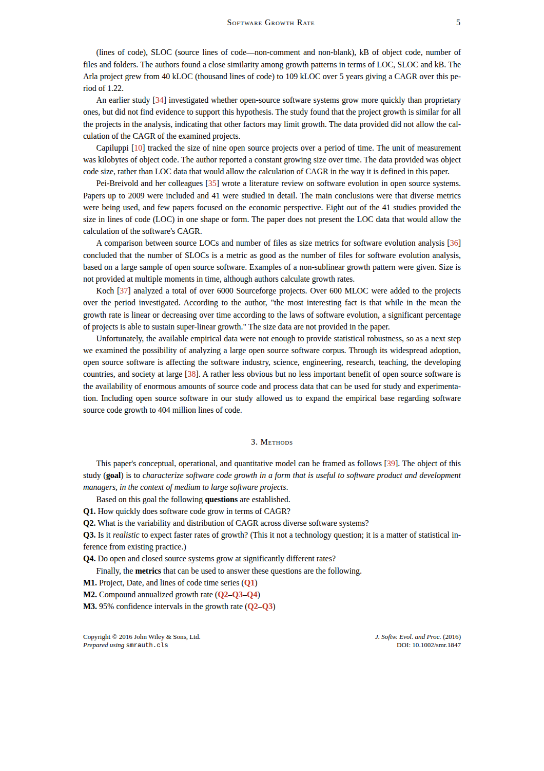Software Growth Rate 5
(lines of code), SLOC (source lines of code—non-comment and non-blank), kB of object code, number of files and folders. The authors found a close similarity among growth patterns in terms of LOC, SLOC and kB. The Arla project grew from 40 kLOC (thousand lines of code) to 109 kLOC over 5 years giving a CAGR over this period of 1.22.
An earlier study [34] investigated whether open-source software systems grow more quickly than proprietary ones, but did not find evidence to support this hypothesis. The study found that the project growth is similar for all the projects in the analysis, indicating that other factors may limit growth. The data provided did not allow the calculation of the CAGR of the examined projects.
Capiluppi [10] tracked the size of nine open source projects over a period of time. The unit of measurement was kilobytes of object code. The author reported a constant growing size over time. The data provided was object code size, rather than LOC data that would allow the calculation of CAGR in the way it is defined in this paper.
Pei-Breivold and her colleagues [35] wrote a literature review on software evolution in open source systems. Papers up to 2009 were included and 41 were studied in detail. The main conclusions were that diverse metrics were being used, and few papers focused on the economic perspective. Eight out of the 41 studies provided the size in lines of code (LOC) in one shape or form. The paper does not present the LOC data that would allow the calculation of the software's CAGR.
A comparison between source LOCs and number of files as size metrics for software evolution analysis [36] concluded that the number of SLOCs is a metric as good as the number of files for software evolution analysis, based on a large sample of open source software. Examples of a non-sublinear growth pattern were given. Size is not provided at multiple moments in time, although authors calculate growth rates.
Koch [37] analyzed a total of over 6000 Sourceforge projects. Over 600 MLOC were added to the projects over the period investigated. According to the author, "the most interesting fact is that while in the mean the growth rate is linear or decreasing over time according to the laws of software evolution, a significant percentage of projects is able to sustain super-linear growth." The size data are not provided in the paper.
Unfortunately, the available empirical data were not enough to provide statistical robustness, so as a next step we examined the possibility of analyzing a large open source software corpus. Through its widespread adoption, open source software is affecting the software industry, science, engineering, research, teaching, the developing countries, and society at large [38]. A rather less obvious but no less important benefit of open source software is the availability of enormous amounts of source code and process data that can be used for study and experimentation. Including open source software in our study allowed us to expand the empirical base regarding software source code growth to 404 million lines of code.
3. Methods
This paper's conceptual, operational, and quantitative model can be framed as follows [39]. The object of this study (goal) is to characterize software code growth in a form that is useful to software product and development managers, in the context of medium to large software projects.
Based on this goal the following questions are established.
Q1. How quickly does software code grow in terms of CAGR?
Q2. What is the variability and distribution of CAGR across diverse software systems?
Q3. Is it realistic to expect faster rates of growth? (This it not a technology question; it is a matter of statistical inference from existing practice.)
Q4. Do open and closed source systems grow at significantly different rates?
Finally, the metrics that can be used to answer these questions are the following.
M1. Project, Date, and lines of code time series (Q1)
M2. Compound annualized growth rate (Q2–Q3–Q4)
M3. 95% confidence intervals in the growth rate (Q2–Q3)
Copyright © 2016 John Wiley & Sons, Ltd.
Prepared using smrauth.cls
J. Softw. Evol. and Proc. (2016)
DOI: 10.1002/smr.1847